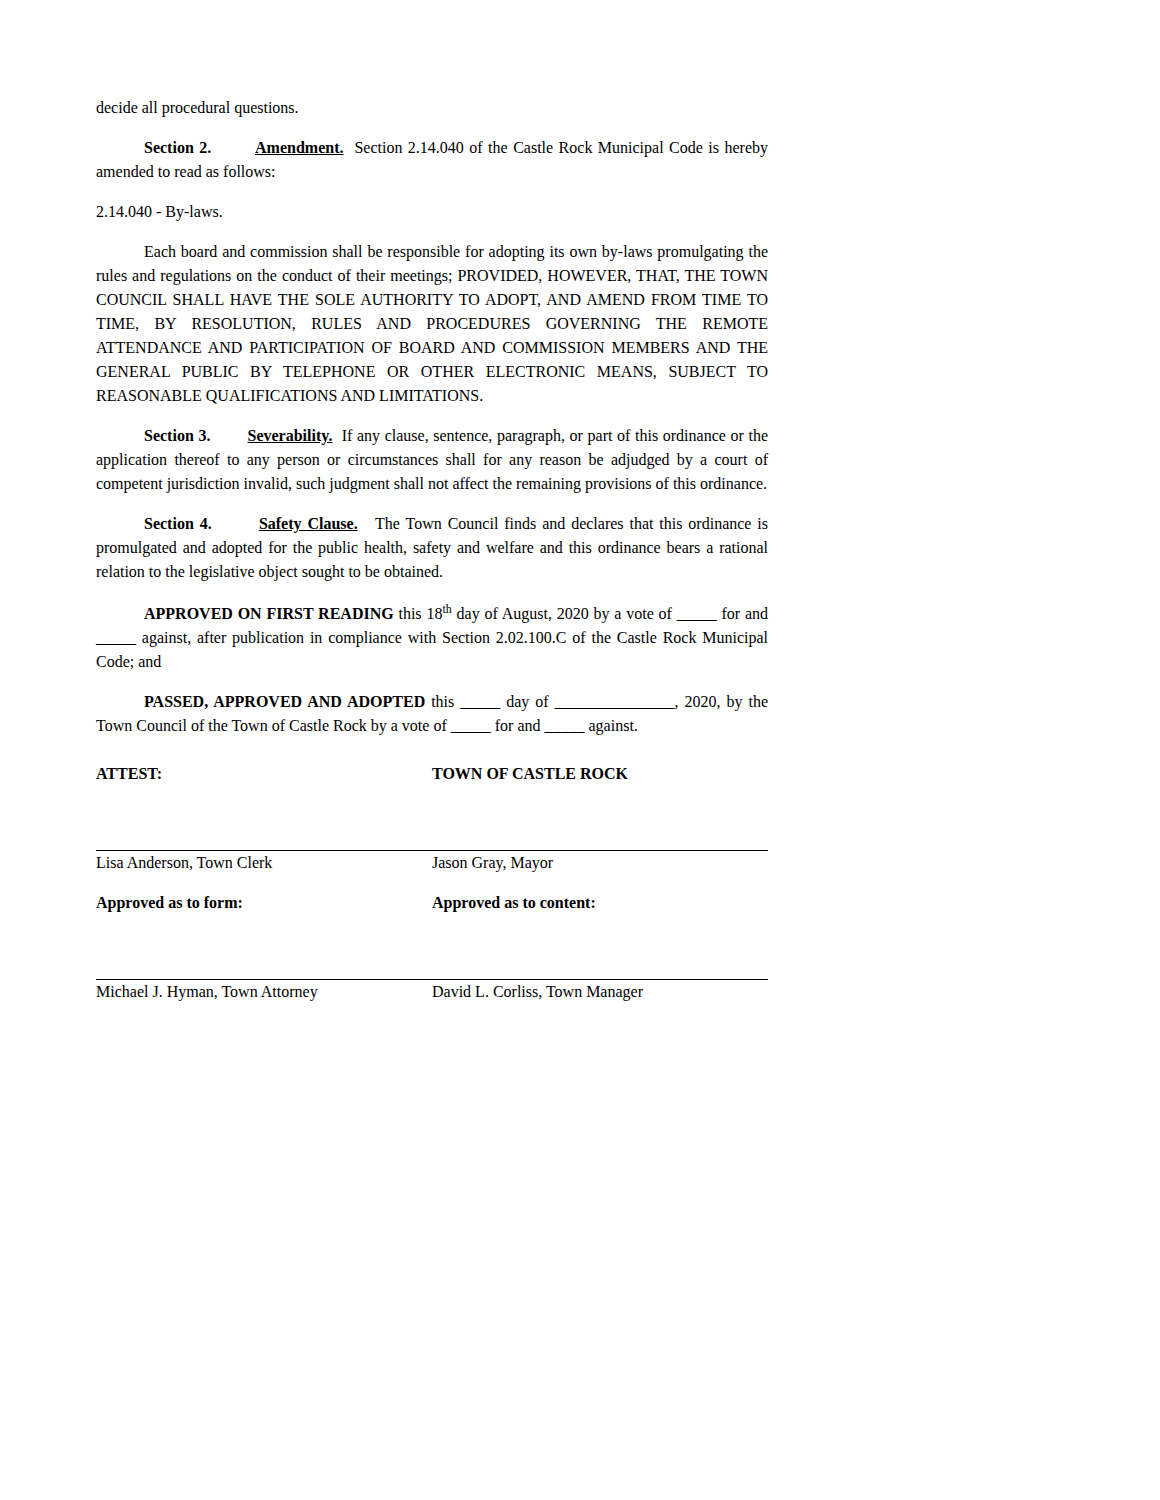decide all procedural questions.
Section 2. Amendment. Section 2.14.040 of the Castle Rock Municipal Code is hereby amended to read as follows:
2.14.040 - By-laws.
Each board and commission shall be responsible for adopting its own by-laws promulgating the rules and regulations on the conduct of their meetings; PROVIDED, HOWEVER, THAT, THE TOWN COUNCIL SHALL HAVE THE SOLE AUTHORITY TO ADOPT, AND AMEND FROM TIME TO TIME, BY RESOLUTION, RULES AND PROCEDURES GOVERNING THE REMOTE ATTENDANCE AND PARTICIPATION OF BOARD AND COMMISSION MEMBERS AND THE GENERAL PUBLIC BY TELEPHONE OR OTHER ELECTRONIC MEANS, SUBJECT TO REASONABLE QUALIFICATIONS AND LIMITATIONS.
Section 3. Severability. If any clause, sentence, paragraph, or part of this ordinance or the application thereof to any person or circumstances shall for any reason be adjudged by a court of competent jurisdiction invalid, such judgment shall not affect the remaining provisions of this ordinance.
Section 4. Safety Clause. The Town Council finds and declares that this ordinance is promulgated and adopted for the public health, safety and welfare and this ordinance bears a rational relation to the legislative object sought to be obtained.
APPROVED ON FIRST READING this 18th day of August, 2020 by a vote of _____ for and _____ against, after publication in compliance with Section 2.02.100.C of the Castle Rock Municipal Code; and
PASSED, APPROVED AND ADOPTED this _____ day of _______________, 2020, by the Town Council of the Town of Castle Rock by a vote of _____ for and _____ against.
| ATTEST: | TOWN OF CASTLE ROCK |
| Lisa Anderson, Town Clerk | Jason Gray, Mayor |
| Approved as to form: | Approved as to content: |
| Michael J. Hyman, Town Attorney | David L. Corliss, Town Manager |